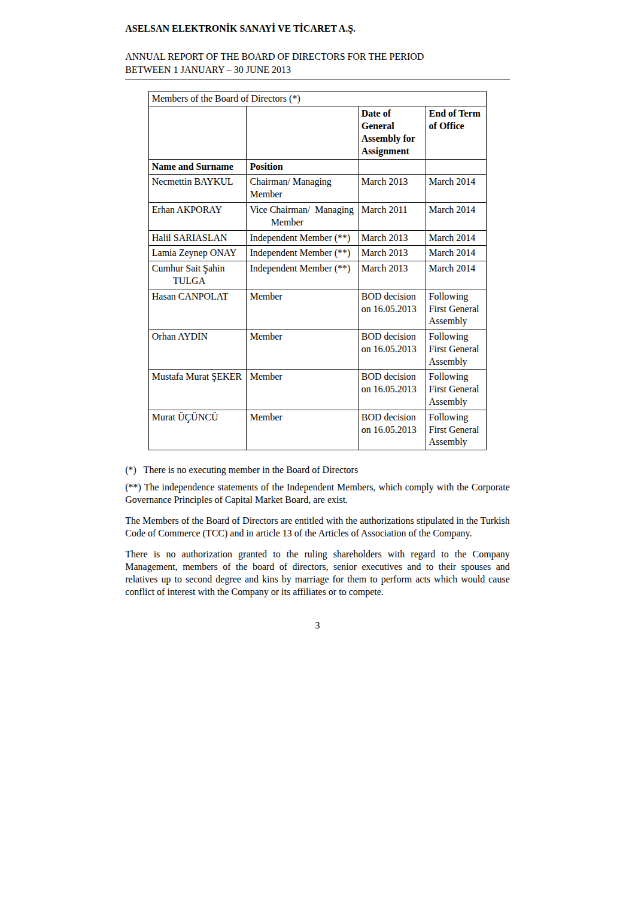ASELSAN ELEKTRONİK SANAYİ VE TİCARET A.Ş.
ANNUAL REPORT OF THE BOARD OF DIRECTORS FOR THE PERIOD
BETWEEN 1 JANUARY – 30 JUNE 2013
| Members of the Board of Directors (*) |
| | | Date of General Assembly for Assignment | End of Term of Office |
| Name and Surname | Position | | |
| Necmettin BAYKUL | Chairman/ Managing Member | March 2013 | March 2014 |
| Erhan AKPORAY | Vice Chairman/ Managing Member | March 2011 | March 2014 |
| Halil SARIASLAN | Independent Member (**) | March 2013 | March 2014 |
| Lamia Zeynep ONAY | Independent Member (**) | March 2013 | March 2014 |
| Cumhur Sait Şahin TULGA | Independent Member (**) | March 2013 | March 2014 |
| Hasan CANPOLAT | Member | BOD decision on 16.05.2013 | Following First General Assembly |
| Orhan AYDIN | Member | BOD decision on 16.05.2013 | Following First General Assembly |
| Mustafa Murat ŞEKER | Member | BOD decision on 16.05.2013 | Following First General Assembly |
| Murat ÜÇÜNCÜ | Member | BOD decision on 16.05.2013 | Following First General Assembly |
(*) There is no executing member in the Board of Directors
(**) The independence statements of the Independent Members, which comply with the Corporate Governance Principles of Capital Market Board, are exist.
The Members of the Board of Directors are entitled with the authorizations stipulated in the Turkish Code of Commerce (TCC) and in article 13 of the Articles of Association of the Company.
There is no authorization granted to the ruling shareholders with regard to the Company Management, members of the board of directors, senior executives and to their spouses and relatives up to second degree and kins by marriage for them to perform acts which would cause conflict of interest with the Company or its affiliates or to compete.
3